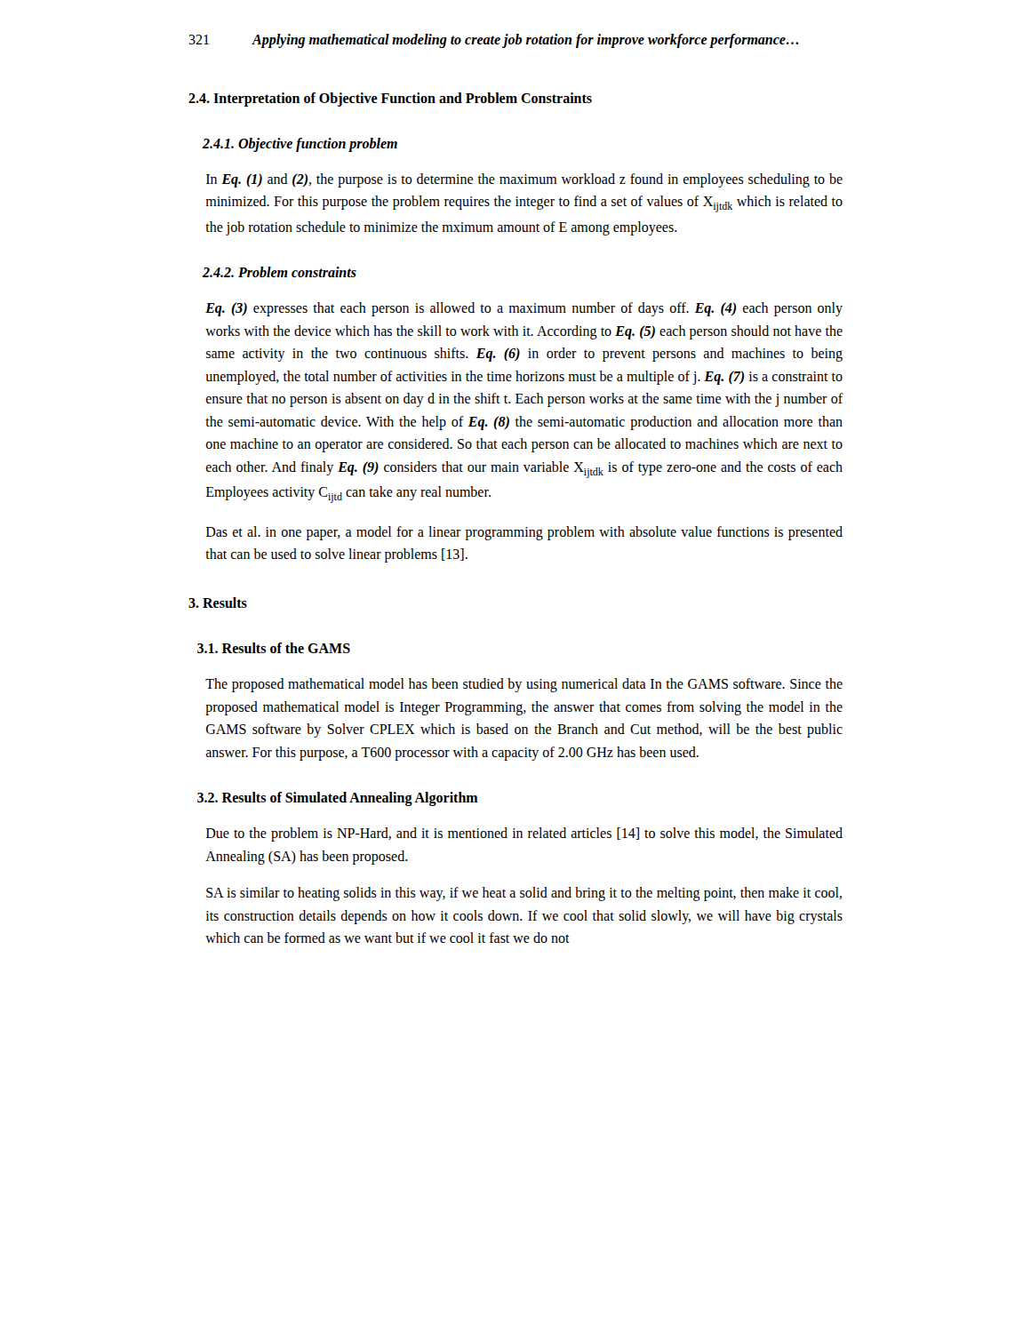321 Applying mathematical modeling to create job rotation for improve workforce performance…
2.4. Interpretation of Objective Function and Problem Constraints
2.4.1. Objective function problem
In Eq. (1) and (2), the purpose is to determine the maximum workload z found in employees scheduling to be minimized. For this purpose the problem requires the integer to find a set of values of Xijtdk which is related to the job rotation schedule to minimize the mximum amount of E among employees.
2.4.2. Problem constraints
Eq. (3) expresses that each person is allowed to a maximum number of days off. Eq. (4) each person only works with the device which has the skill to work with it. According to Eq. (5) each person should not have the same activity in the two continuous shifts. Eq. (6) in order to prevent persons and machines to being unemployed, the total number of activities in the time horizons must be a multiple of j. Eq. (7) is a constraint to ensure that no person is absent on day d in the shift t. Each person works at the same time with the j number of the semi-automatic device. With the help of Eq. (8) the semi-automatic production and allocation more than one machine to an operator are considered. So that each person can be allocated to machines which are next to each other. And finaly Eq. (9) considers that our main variable Xijtdk is of type zero-one and the costs of each Employees activity Cijtd can take any real number.
Das et al. in one paper, a model for a linear programming problem with absolute value functions is presented that can be used to solve linear problems [13].
3. Results
3.1. Results of the GAMS
The proposed mathematical model has been studied by using numerical data In the GAMS software. Since the proposed mathematical model is Integer Programming, the answer that comes from solving the model in the GAMS software by Solver CPLEX which is based on the Branch and Cut method, will be the best public answer. For this purpose, a T600 processor with a capacity of 2.00 GHz has been used.
3.2. Results of Simulated Annealing Algorithm
Due to the problem is NP-Hard, and it is mentioned in related articles [14] to solve this model, the Simulated Annealing (SA) has been proposed.
SA is similar to heating solids in this way, if we heat a solid and bring it to the melting point, then make it cool, its construction details depends on how it cools down. If we cool that solid slowly, we will have big crystals which can be formed as we want but if we cool it fast we do not